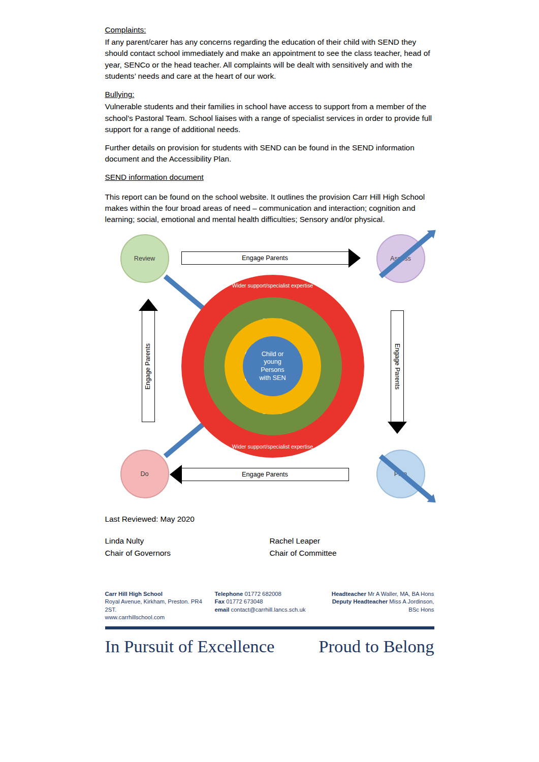Complaints:
If any parent/carer has any concerns regarding the education of their child with SEND they should contact school immediately and make an appointment to see the class teacher, head of year, SENCo or the head teacher. All complaints will be dealt with sensitively and with the students’ needs and care at the heart of our work.
Bullying:
Vulnerable students and their families in school have access to support from a member of the school’s Pastoral Team. School liaises with a range of specialist services in order to provide full support for a range of additional needs.
Further details on provision for students with SEND can be found in the SEND information document and the Accessibility Plan.
SEND information document
This report can be found on the school website. It outlines the provision Carr Hill High School makes within the four broad areas of need – communication and interaction; cognition and learning; social, emotional and mental health difficulties; Sensory and/or physical.
Review
Assess
Do
Plan
Engage Parents
Engage Parents
Engage Parents
Engage Parents
Wider support/specialist expertise
Wider support/specialist expertise
SENCO
SENCO
Class/subject teacher
Class/subject teacher
Child or
young
Persons
with SEN
Last Reviewed: May 2020
| Linda Nulty | Rachel Leaper |
| Chair of Governors | Chair of Committee |
Carr Hill High School
Royal Avenue, Kirkham, Preston. PR4 2ST.
www.carrhillschool.com
Telephone 01772 682008
Fax 01772 673048
email contact@carrhill.lancs.sch.uk
Headteacher Mr A Waller, MA, BA Hons
Deputy Headteacher Miss A Jordinson, BSc Hons
In Pursuit of Excellence
Proud to Belong